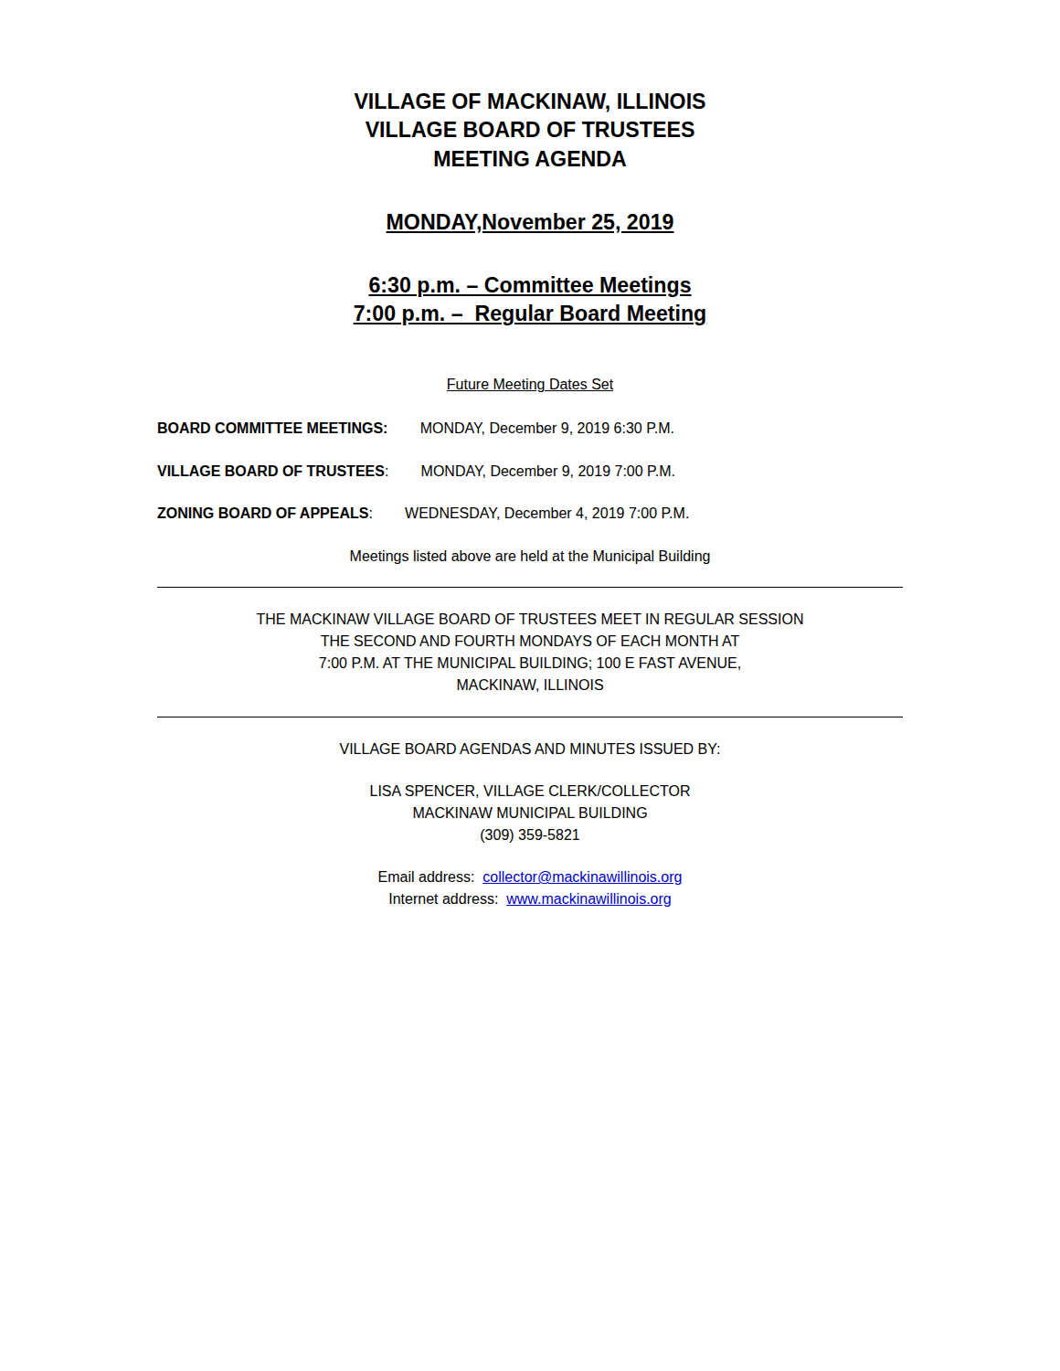VILLAGE OF MACKINAW, ILLINOIS
VILLAGE BOARD OF TRUSTEES
MEETING AGENDA
MONDAY,November 25, 2019
6:30 p.m. – Committee Meetings
7:00 p.m. – Regular Board Meeting
Future Meeting Dates Set
BOARD COMMITTEE MEETINGS: MONDAY, December 9, 2019 6:30 P.M.
VILLAGE BOARD OF TRUSTEES:MONDAY, December 9, 2019 7:00 P.M.
ZONING BOARD OF APPEALS:WEDNESDAY, December 4, 2019 7:00 P.M.
Meetings listed above are held at the Municipal Building
THE MACKINAW VILLAGE BOARD OF TRUSTEES MEET IN REGULAR SESSION
THE SECOND AND FOURTH MONDAYS OF EACH MONTH AT
7:00 P.M. AT THE MUNICIPAL BUILDING; 100 E FAST AVENUE,
MACKINAW, ILLINOIS
VILLAGE BOARD AGENDAS AND MINUTES ISSUED BY:
LISA SPENCER, VILLAGE CLERK/COLLECTOR
MACKINAW MUNICIPAL BUILDING
(309) 359-5821
Email address: collector@mackinawillinois.org
Internet address: www.mackinawillinois.org